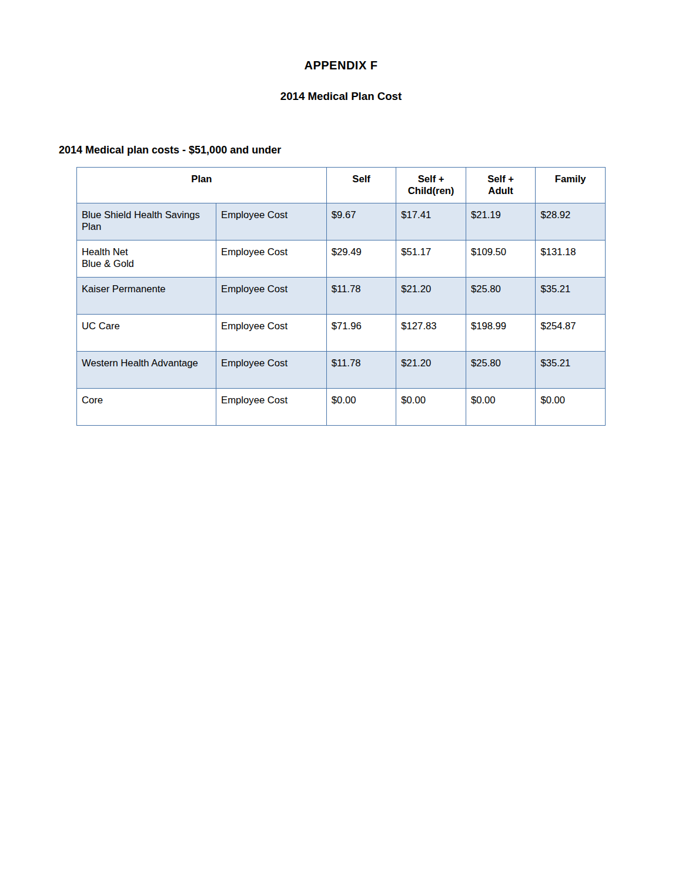APPENDIX F
2014 Medical Plan Cost
2014 Medical plan costs - $51,000 and under
| Plan | Self | Self + Child(ren) | Self + Adult | Family |
| --- | --- | --- | --- | --- |
| Blue Shield Health Savings Plan | Employee Cost | $9.67 | $17.41 | $21.19 | $28.92 |
| Health Net Blue & Gold | Employee Cost | $29.49 | $51.17 | $109.50 | $131.18 |
| Kaiser Permanente | Employee Cost | $11.78 | $21.20 | $25.80 | $35.21 |
| UC Care | Employee Cost | $71.96 | $127.83 | $198.99 | $254.87 |
| Western Health Advantage | Employee Cost | $11.78 | $21.20 | $25.80 | $35.21 |
| Core | Employee Cost | $0.00 | $0.00 | $0.00 | $0.00 |